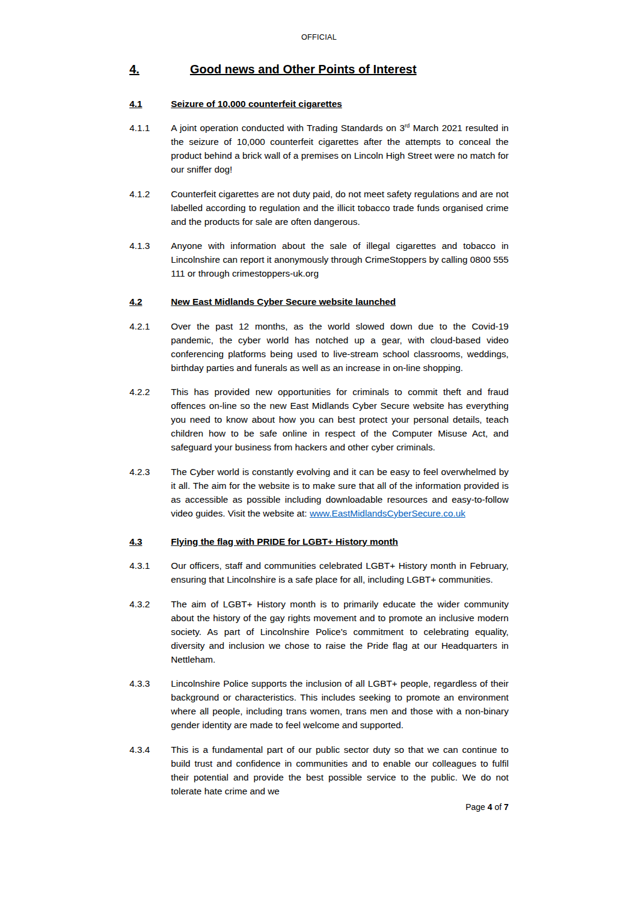OFFICIAL
4. Good news and Other Points of Interest
4.1 Seizure of 10,000 counterfeit cigarettes
4.1.1
A joint operation conducted with Trading Standards on 3rd March 2021 resulted in the seizure of 10,000 counterfeit cigarettes after the attempts to conceal the product behind a brick wall of a premises on Lincoln High Street were no match for our sniffer dog!
4.1.2
Counterfeit cigarettes are not duty paid, do not meet safety regulations and are not labelled according to regulation and the illicit tobacco trade funds organised crime and the products for sale are often dangerous.
4.1.3
Anyone with information about the sale of illegal cigarettes and tobacco in Lincolnshire can report it anonymously through CrimeStoppers by calling 0800 555 111 or through crimestoppers-uk.org
4.2 New East Midlands Cyber Secure website launched
4.2.1
Over the past 12 months, as the world slowed down due to the Covid-19 pandemic, the cyber world has notched up a gear, with cloud-based video conferencing platforms being used to live-stream school classrooms, weddings, birthday parties and funerals as well as an increase in on-line shopping.
4.2.2
This has provided new opportunities for criminals to commit theft and fraud offences on-line so the new East Midlands Cyber Secure website has everything you need to know about how you can best protect your personal details, teach children how to be safe online in respect of the Computer Misuse Act, and safeguard your business from hackers and other cyber criminals.
4.2.3
The Cyber world is constantly evolving and it can be easy to feel overwhelmed by it all. The aim for the website is to make sure that all of the information provided is as accessible as possible including downloadable resources and easy-to-follow video guides. Visit the website at: www.EastMidlandsCyberSecure.co.uk
4.3 Flying the flag with PRIDE for LGBT+ History month
4.3.1
Our officers, staff and communities celebrated LGBT+ History month in February, ensuring that Lincolnshire is a safe place for all, including LGBT+ communities.
4.3.2
The aim of LGBT+ History month is to primarily educate the wider community about the history of the gay rights movement and to promote an inclusive modern society. As part of Lincolnshire Police's commitment to celebrating equality, diversity and inclusion we chose to raise the Pride flag at our Headquarters in Nettleham.
4.3.3
Lincolnshire Police supports the inclusion of all LGBT+ people, regardless of their background or characteristics. This includes seeking to promote an environment where all people, including trans women, trans men and those with a non-binary gender identity are made to feel welcome and supported.
4.3.4
This is a fundamental part of our public sector duty so that we can continue to build trust and confidence in communities and to enable our colleagues to fulfil their potential and provide the best possible service to the public. We do not tolerate hate crime and we
Page 4 of 7